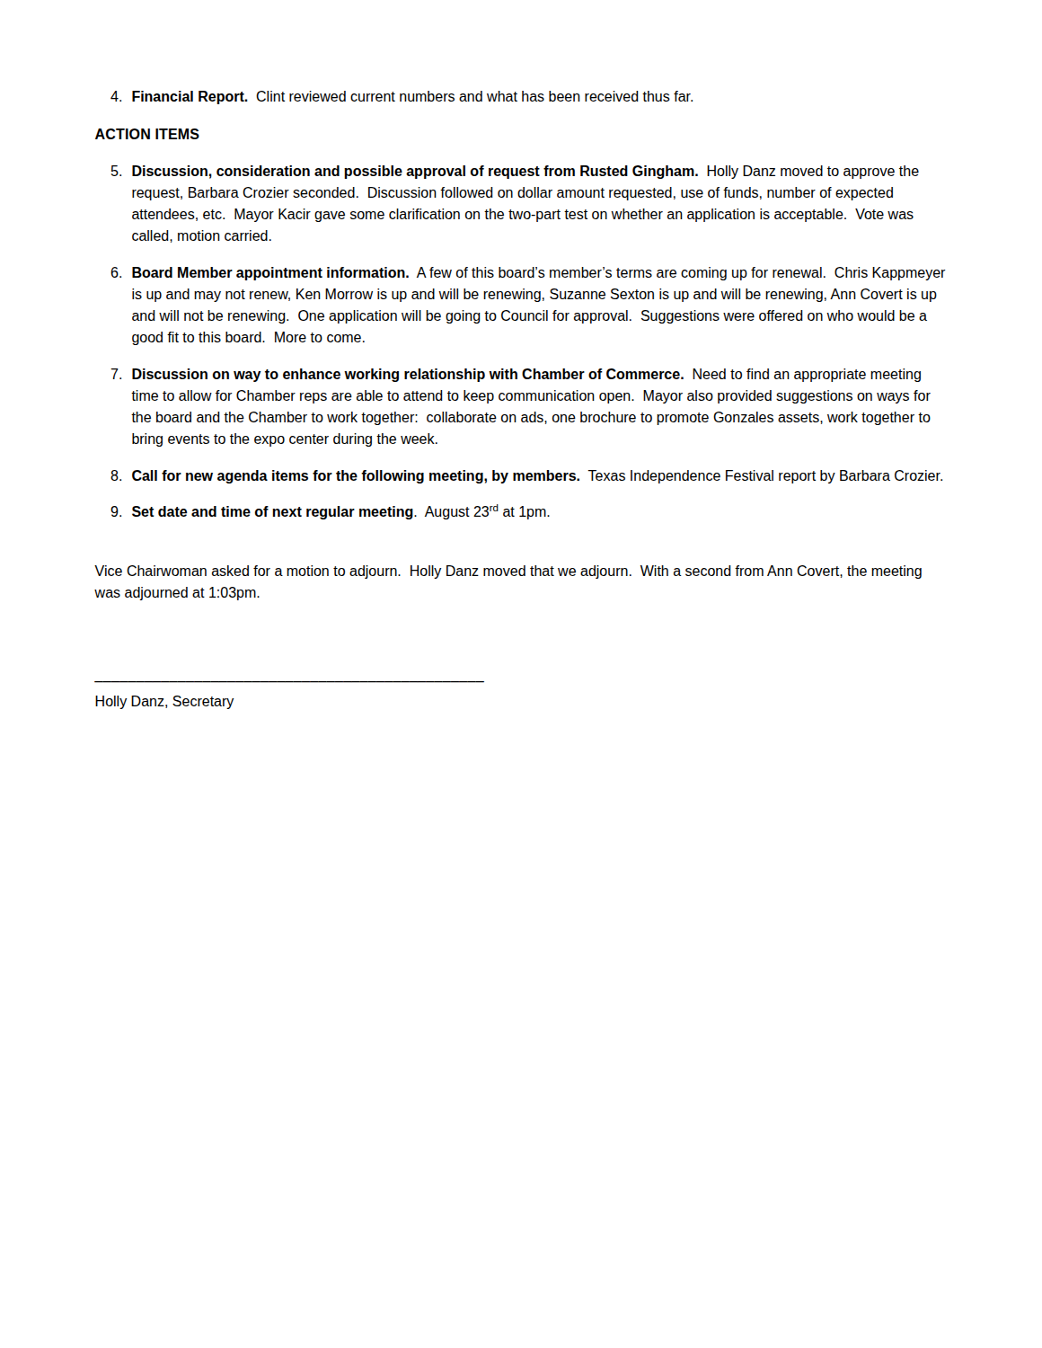Financial Report. Clint reviewed current numbers and what has been received thus far.
ACTION ITEMS
Discussion, consideration and possible approval of request from Rusted Gingham. Holly Danz moved to approve the request, Barbara Crozier seconded. Discussion followed on dollar amount requested, use of funds, number of expected attendees, etc. Mayor Kacir gave some clarification on the two-part test on whether an application is acceptable. Vote was called, motion carried.
Board Member appointment information. A few of this board’s member’s terms are coming up for renewal. Chris Kappmeyer is up and may not renew, Ken Morrow is up and will be renewing, Suzanne Sexton is up and will be renewing, Ann Covert is up and will not be renewing. One application will be going to Council for approval. Suggestions were offered on who would be a good fit to this board. More to come.
Discussion on way to enhance working relationship with Chamber of Commerce. Need to find an appropriate meeting time to allow for Chamber reps are able to attend to keep communication open. Mayor also provided suggestions on ways for the board and the Chamber to work together: collaborate on ads, one brochure to promote Gonzales assets, work together to bring events to the expo center during the week.
Call for new agenda items for the following meeting, by members. Texas Independence Festival report by Barbara Crozier.
Set date and time of next regular meeting. August 23rd at 1pm.
Vice Chairwoman asked for a motion to adjourn. Holly Danz moved that we adjourn. With a second from Ann Covert, the meeting was adjourned at 1:03pm.
_______________________________________________
Holly Danz, Secretary